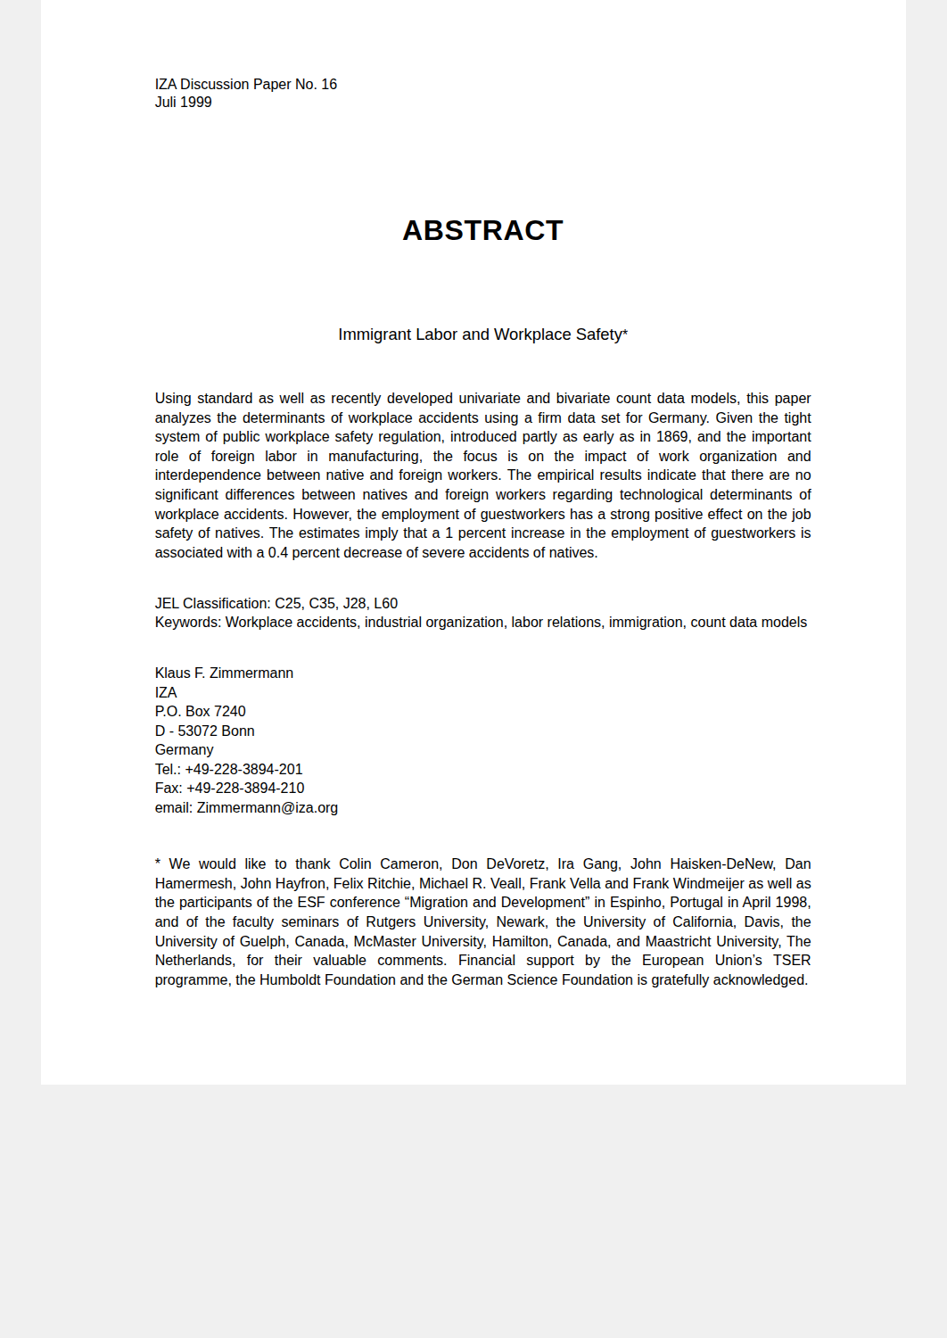IZA Discussion Paper No. 16
Juli 1999
ABSTRACT
Immigrant Labor and Workplace Safety*
Using standard as well as recently developed univariate and bivariate count data models, this paper analyzes the determinants of workplace accidents using a firm data set for Germany. Given the tight system of public workplace safety regulation, introduced partly as early as in 1869, and the important role of foreign labor in manufacturing, the focus is on the impact of work organization and interdependence between native and foreign workers. The empirical results indicate that there are no significant differences between natives and foreign workers regarding technological determinants of workplace accidents. However, the employment of guestworkers has a strong positive effect on the job safety of natives. The estimates imply that a 1 percent increase in the employment of guestworkers is associated with a 0.4 percent decrease of severe accidents of natives.
JEL Classification: C25, C35, J28, L60
Keywords: Workplace accidents, industrial organization, labor relations, immigration, count data models
Klaus F. Zimmermann
IZA
P.O. Box 7240
D - 53072 Bonn
Germany
Tel.: +49-228-3894-201
Fax: +49-228-3894-210
email: Zimmermann@iza.org
* We would like to thank Colin Cameron, Don DeVoretz, Ira Gang, John Haisken-DeNew, Dan Hamermesh, John Hayfron, Felix Ritchie, Michael R. Veall, Frank Vella and Frank Windmeijer as well as the participants of the ESF conference “Migration and Development” in Espinho, Portugal in April 1998, and of the faculty seminars of Rutgers University, Newark, the University of California, Davis, the University of Guelph, Canada, McMaster University, Hamilton, Canada, and Maastricht University, The Netherlands, for their valuable comments. Financial support by the European Union’s TSER programme, the Humboldt Foundation and the German Science Foundation is gratefully acknowledged.